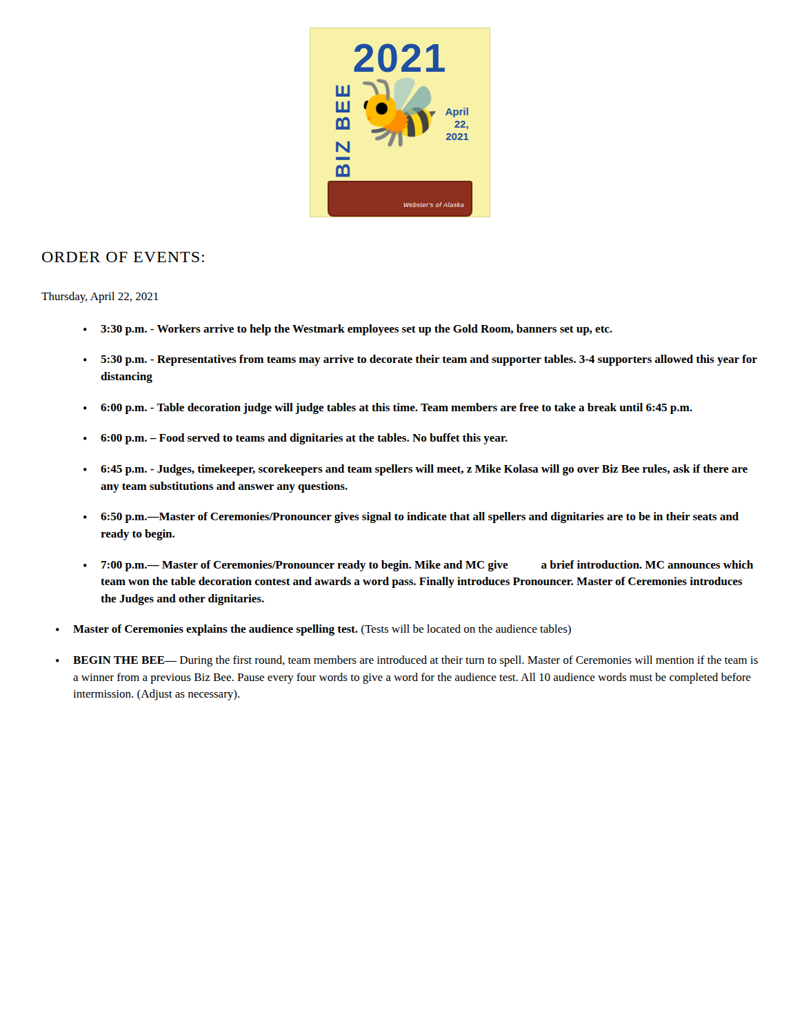2021
BIZ BEE
🐝
April
22,
2021
Webster's of Alaska
ORDER OF EVENTS:
Thursday, April 22, 2021
3:30 p.m. - Workers arrive to help the Westmark employees set up the Gold Room, banners set up, etc.
5:30 p.m. - Representatives from teams may arrive to decorate their team and supporter tables. 3-4 supporters allowed this year for distancing
6:00 p.m. - Table decoration judge will judge tables at this time. Team members are free to take a break until 6:45 p.m.
6:00 p.m. – Food served to teams and dignitaries at the tables. No buffet this year.
6:45 p.m. - Judges, timekeeper, scorekeepers and team spellers will meet, z Mike Kolasa will go over Biz Bee rules, ask if there are any team substitutions and answer any questions.
6:50 p.m.—Master of Ceremonies/Pronouncer gives signal to indicate that all spellers and dignitaries are to be in their seats and ready to begin.
7:00 p.m.— Master of Ceremonies/Pronouncer ready to begin. Mike and MC give a brief introduction. MC announces which team won the table decoration contest and awards a word pass. Finally introduces Pronouncer. Master of Ceremonies introduces the Judges and other dignitaries.
Master of Ceremonies explains the audience spelling test. (Tests will be located on the audience tables)
BEGIN THE BEE— During the first round, team members are introduced at their turn to spell. Master of Ceremonies will mention if the team is a winner from a previous Biz Bee. Pause every four words to give a word for the audience test. All 10 audience words must be completed before intermission. (Adjust as necessary).